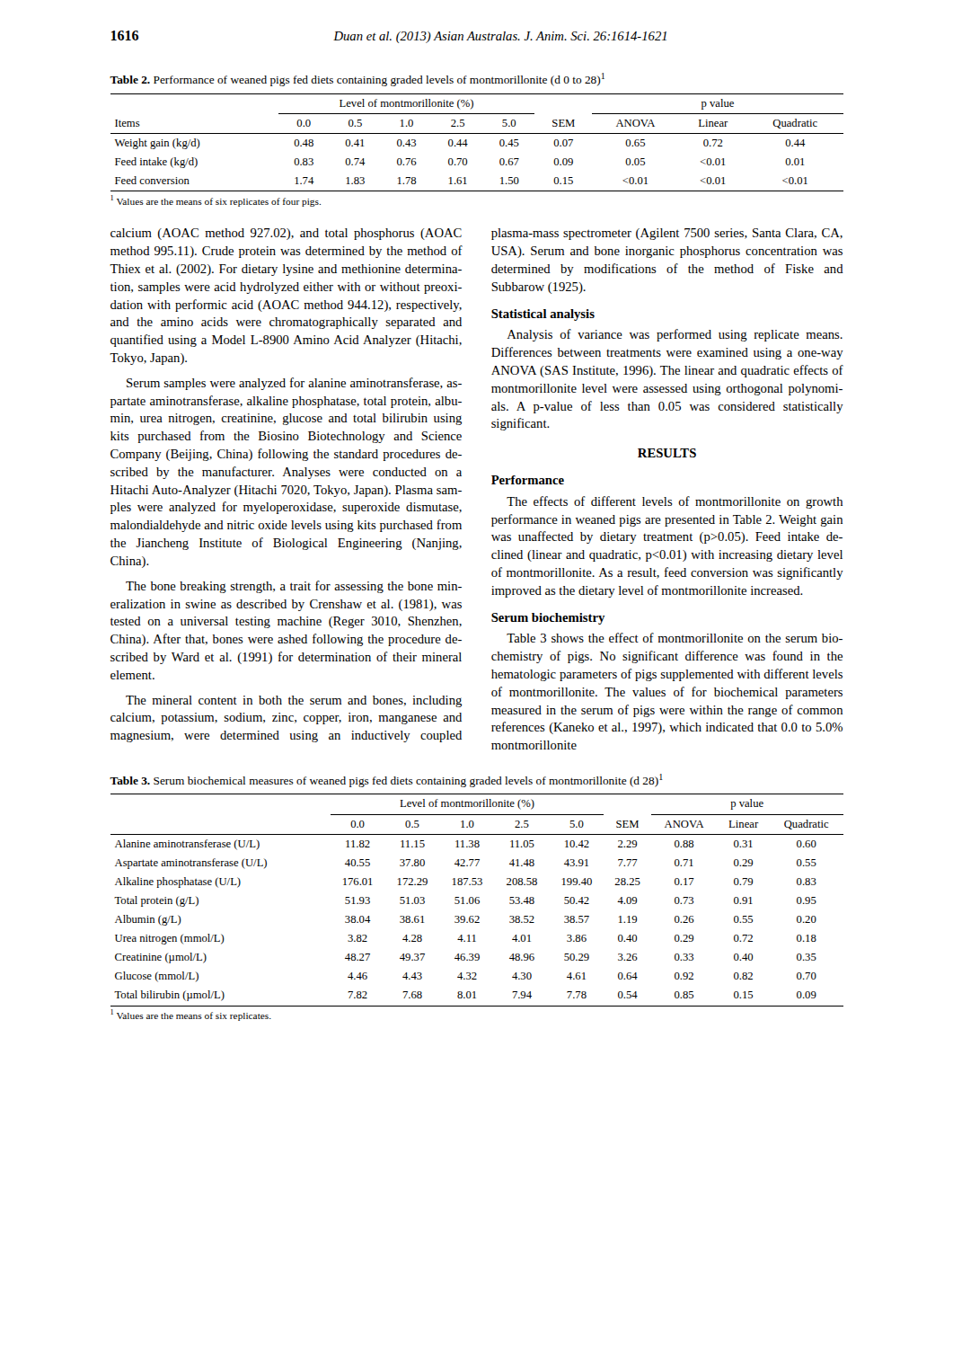1616 Duan et al. (2013) Asian Australas. J. Anim. Sci. 26:1614-1621
Table 2. Performance of weaned pigs fed diets containing graded levels of montmorillonite (d 0 to 28) 1
| Items | Level of montmorillonite (%) | SEM | p value |
| --- | --- | --- | --- |
| 0.0 | 0.5 | 1.0 | 2.5 | 5.0 | ANOVA | Linear | Quadratic |
| Weight gain (kg/d) | 0.48 | 0.41 | 0.43 | 0.44 | 0.45 | 0.07 | 0.65 | 0.72 | 0.44 |
| Feed intake (kg/d) | 0.83 | 0.74 | 0.76 | 0.70 | 0.67 | 0.09 | 0.05 | <0.01 | 0.01 |
| Feed conversion | 1.74 | 1.83 | 1.78 | 1.61 | 1.50 | 0.15 | <0.01 | <0.01 | <0.01 |
1 Values are the means of six replicates of four pigs.
calcium (AOAC method 927.02), and total phosphorus (AOAC method 995.11). Crude protein was determined by the method of Thiex et al. (2002). For dietary lysine and methionine determination, samples were acid hydrolyzed either with or without preoxidation with performic acid (AOAC method 944.12), respectively, and the amino acids were chromatographically separated and quantified using a Model L-8900 Amino Acid Analyzer (Hitachi, Tokyo, Japan).
Serum samples were analyzed for alanine aminotransferase, aspartate aminotransferase, alkaline phosphatase, total protein, albumin, urea nitrogen, creatinine, glucose and total bilirubin using kits purchased from the Biosino Biotechnology and Science Company (Beijing, China) following the standard procedures described by the manufacturer. Analyses were conducted on a Hitachi Auto-Analyzer (Hitachi 7020, Tokyo, Japan). Plasma samples were analyzed for myeloperoxidase, superoxide dismutase, malondialdehyde and nitric oxide levels using kits purchased from the Jiancheng Institute of Biological Engineering (Nanjing, China).
The bone breaking strength, a trait for assessing the bone mineralization in swine as described by Crenshaw et al. (1981), was tested on a universal testing machine (Reger 3010, Shenzhen, China). After that, bones were ashed following the procedure described by Ward et al. (1991) for determination of their mineral element.
The mineral content in both the serum and bones, including calcium, potassium, sodium, zinc, copper, iron, manganese and magnesium, were determined using an inductively coupled plasma-mass spectrometer (Agilent 7500 series, Santa Clara, CA, USA). Serum and bone inorganic phosphorus concentration was determined by modifications of the method of Fiske and Subbarow (1925).
Statistical analysis
Analysis of variance was performed using replicate means. Differences between treatments were examined using a one-way ANOVA (SAS Institute, 1996). The linear and quadratic effects of montmorillonite level were assessed using orthogonal polynomials. A p-value of less than 0.05 was considered statistically significant.
RESULTS
Performance
The effects of different levels of montmorillonite on growth performance in weaned pigs are presented in Table 2. Weight gain was unaffected by dietary treatment (p>0.05). Feed intake declined (linear and quadratic, p<0.01) with increasing dietary level of montmorillonite. As a result, feed conversion was significantly improved as the dietary level of montmorillonite increased.
Serum biochemistry
Table 3 shows the effect of montmorillonite on the serum biochemistry of pigs. No significant difference was found in the hematologic parameters of pigs supplemented with different levels of montmorillonite. The values of for biochemical parameters measured in the serum of pigs were within the range of common references (Kaneko et al., 1997), which indicated that 0.0 to 5.0% montmorillonite
Table 3. Serum biochemical measures of weaned pigs fed diets containing graded levels of montmorillonite (d 28) 1
| | Level of montmorillonite (%) | SEM | p value |
| --- | --- | --- | --- |
| 0.0 | 0.5 | 1.0 | 2.5 | 5.0 | ANOVA | Linear | Quadratic |
| Alanine aminotransferase (U/L) | 11.82 | 11.15 | 11.38 | 11.05 | 10.42 | 2.29 | 0.88 | 0.31 | 0.60 |
| Aspartate aminotransferase (U/L) | 40.55 | 37.80 | 42.77 | 41.48 | 43.91 | 7.77 | 0.71 | 0.29 | 0.55 |
| Alkaline phosphatase (U/L) | 176.01 | 172.29 | 187.53 | 208.58 | 199.40 | 28.25 | 0.17 | 0.79 | 0.83 |
| Total protein (g/L) | 51.93 | 51.03 | 51.06 | 53.48 | 50.42 | 4.09 | 0.73 | 0.91 | 0.95 |
| Albumin (g/L) | 38.04 | 38.61 | 39.62 | 38.52 | 38.57 | 1.19 | 0.26 | 0.55 | 0.20 |
| Urea nitrogen (mmol/L) | 3.82 | 4.28 | 4.11 | 4.01 | 3.86 | 0.40 | 0.29 | 0.72 | 0.18 |
| Creatinine (µmol/L) | 48.27 | 49.37 | 46.39 | 48.96 | 50.29 | 3.26 | 0.33 | 0.40 | 0.35 |
| Glucose (mmol/L) | 4.46 | 4.43 | 4.32 | 4.30 | 4.61 | 0.64 | 0.92 | 0.82 | 0.70 |
| Total bilirubin (µmol/L) | 7.82 | 7.68 | 8.01 | 7.94 | 7.78 | 0.54 | 0.85 | 0.15 | 0.09 |
1 Values are the means of six replicates.